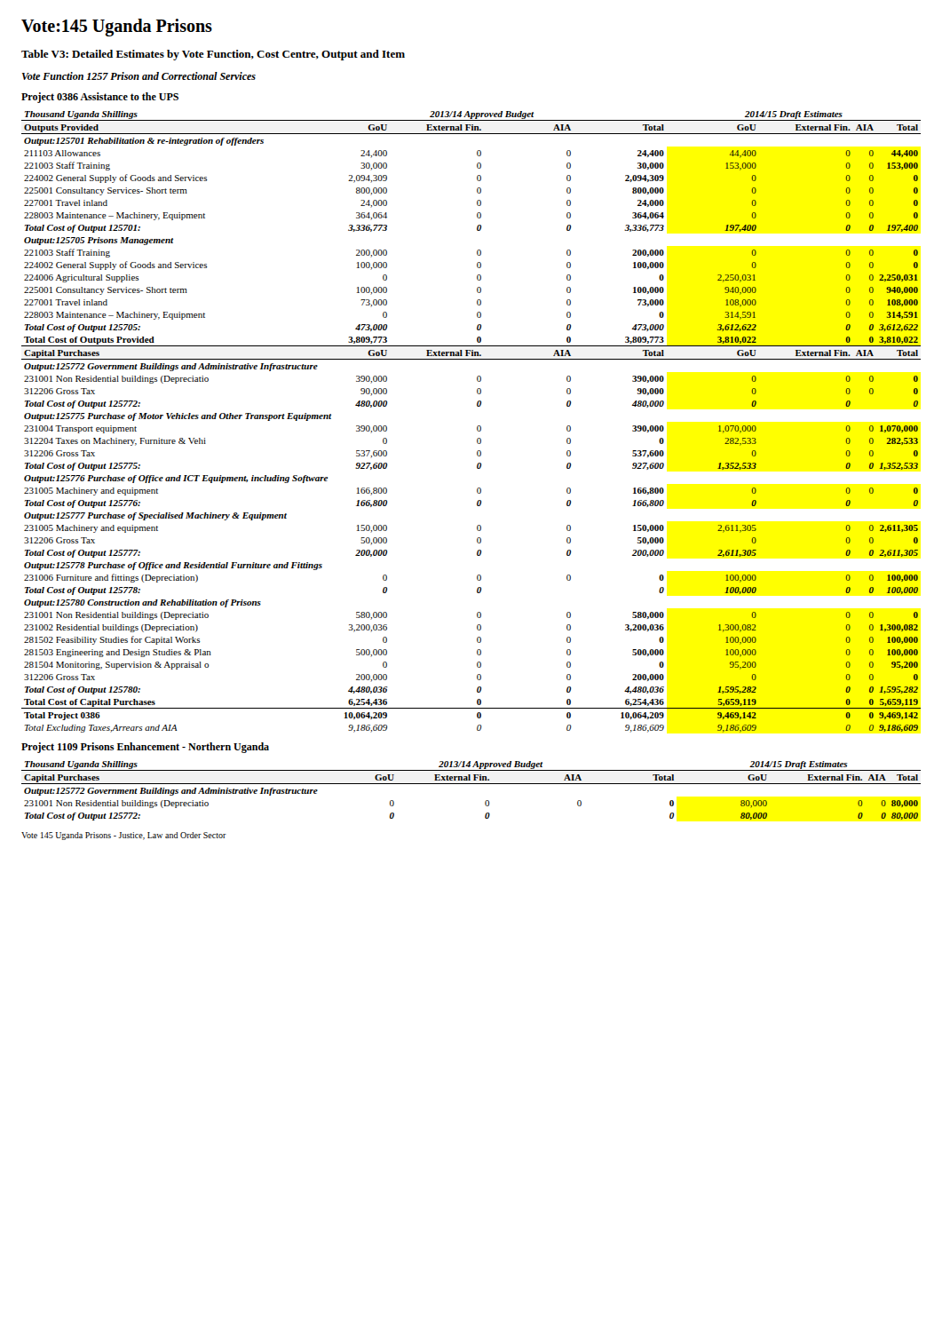Vote:145 Uganda Prisons
Table V3: Detailed Estimates by Vote Function, Cost Centre, Output and Item
Vote Function 1257 Prison and Correctional Services
Project 0386 Assistance to the UPS
| Thousand Uganda Shillings | 2013/14 Approved Budget | 2014/15 Draft Estimates |
| --- | --- | --- |
| Outputs Provided | GoU | External Fin. | AIA | Total | GoU | External Fin. | AIA | Total |
| Output:125701 Rehabilitation & re-integration of offenders |
| 211103 Allowances | 24,400 | 0 | 0 | 24,400 | 44,400 | 0 | 0 | 44,400 |
| 221003 Staff Training | 30,000 | 0 | 0 | 30,000 | 153,000 | 0 | 0 | 153,000 |
| 224002 General Supply of Goods and Services | 2,094,309 | 0 | 0 | 2,094,309 | 0 | 0 | 0 | 0 |
| 225001 Consultancy Services- Short term | 800,000 | 0 | 0 | 800,000 | 0 | 0 | 0 | 0 |
| 227001 Travel inland | 24,000 | 0 | 0 | 24,000 | 0 | 0 | 0 | 0 |
| 228003 Maintenance – Machinery, Equipment | 364,064 | 0 | 0 | 364,064 | 0 | 0 | 0 | 0 |
| Total Cost of Output 125701: | 3,336,773 | 0 | 0 | 3,336,773 | 197,400 | 0 | 0 | 197,400 |
| Output:125705 Prisons Management |
| 221003 Staff Training | 200,000 | 0 | 0 | 200,000 | 0 | 0 | 0 | 0 |
| 224002 General Supply of Goods and Services | 100,000 | 0 | 0 | 100,000 | 0 | 0 | 0 | 0 |
| 224006 Agricultural Supplies | 0 | 0 | 0 | 0 | 2,250,031 | 0 | 0 | 2,250,031 |
| 225001 Consultancy Services- Short term | 100,000 | 0 | 0 | 100,000 | 940,000 | 0 | 0 | 940,000 |
| 227001 Travel inland | 73,000 | 0 | 0 | 73,000 | 108,000 | 0 | 0 | 108,000 |
| 228003 Maintenance – Machinery, Equipment | 0 | 0 | 0 | 0 | 314,591 | 0 | 0 | 314,591 |
| Total Cost of Output 125705: | 473,000 | 0 | 0 | 473,000 | 3,612,622 | 0 | 0 | 3,612,622 |
| Total Cost of Outputs Provided | 3,809,773 | 0 | 0 | 3,809,773 | 3,810,022 | 0 | 0 | 3,810,022 |
| Capital Purchases | GoU | External Fin. | AIA | Total | GoU | External Fin. | AIA | Total |
| Output:125772 Government Buildings and Administrative Infrastructure |
| 231001 Non Residential buildings (Depreciatio | 390,000 | 0 | 0 | 390,000 | 0 | 0 | 0 | 0 |
| 312206 Gross Tax | 90,000 | 0 | 0 | 90,000 | 0 | 0 | 0 | 0 |
| Total Cost of Output 125772: | 480,000 | 0 | 0 | 480,000 | 0 | 0 | | 0 |
| Output:125775 Purchase of Motor Vehicles and Other Transport Equipment |
| 231004 Transport equipment | 390,000 | 0 | 0 | 390,000 | 1,070,000 | 0 | 0 | 1,070,000 |
| 312204 Taxes on Machinery, Furniture & Vehi | 0 | 0 | 0 | 0 | 282,533 | 0 | 0 | 282,533 |
| 312206 Gross Tax | 537,600 | 0 | 0 | 537,600 | 0 | 0 | 0 | 0 |
| Total Cost of Output 125775: | 927,600 | 0 | 0 | 927,600 | 1,352,533 | 0 | 0 | 1,352,533 |
| Output:125776 Purchase of Office and ICT Equipment, including Software |
| 231005 Machinery and equipment | 166,800 | 0 | 0 | 166,800 | 0 | 0 | 0 | 0 |
| Total Cost of Output 125776: | 166,800 | 0 | 0 | 166,800 | 0 | 0 | | 0 |
| Output:125777 Purchase of Specialised Machinery & Equipment |
| 231005 Machinery and equipment | 150,000 | 0 | 0 | 150,000 | 2,611,305 | 0 | 0 | 2,611,305 |
| 312206 Gross Tax | 50,000 | 0 | 0 | 50,000 | 0 | 0 | 0 | 0 |
| Total Cost of Output 125777: | 200,000 | 0 | 0 | 200,000 | 2,611,305 | 0 | 0 | 2,611,305 |
| Output:125778 Purchase of Office and Residential Furniture and Fittings |
| 231006 Furniture and fittings (Depreciation) | 0 | 0 | 0 | 0 | 100,000 | 0 | 0 | 100,000 |
| Total Cost of Output 125778: | 0 | 0 | | 0 | 100,000 | 0 | 0 | 100,000 |
| Output:125780 Construction and Rehabilitation of Prisons |
| 231001 Non Residential buildings (Depreciatio | 580,000 | 0 | 0 | 580,000 | 0 | 0 | 0 | 0 |
| 231002 Residential buildings (Depreciation) | 3,200,036 | 0 | 0 | 3,200,036 | 1,300,082 | 0 | 0 | 1,300,082 |
| 281502 Feasibility Studies for Capital Works | 0 | 0 | 0 | 0 | 100,000 | 0 | 0 | 100,000 |
| 281503 Engineering and Design Studies & Plan | 500,000 | 0 | 0 | 500,000 | 100,000 | 0 | 0 | 100,000 |
| 281504 Monitoring, Supervision & Appraisal o | 0 | 0 | 0 | 0 | 95,200 | 0 | 0 | 95,200 |
| 312206 Gross Tax | 200,000 | 0 | 0 | 200,000 | 0 | 0 | 0 | 0 |
| Total Cost of Output 125780: | 4,480,036 | 0 | 0 | 4,480,036 | 1,595,282 | 0 | 0 | 1,595,282 |
| Total Cost of Capital Purchases | 6,254,436 | 0 | 0 | 6,254,436 | 5,659,119 | 0 | 0 | 5,659,119 |
| Total Project 0386 | 10,064,209 | 0 | 0 | 10,064,209 | 9,469,142 | 0 | 0 | 9,469,142 |
| Total Excluding Taxes,Arrears and AIA | 9,186,609 | 0 | 0 | 9,186,609 | 9,186,609 | 0 | 0 | 9,186,609 |
Project 1109 Prisons Enhancement - Northern Uganda
| Thousand Uganda Shillings | 2013/14 Approved Budget | 2014/15 Draft Estimates |
| --- | --- | --- |
| Capital Purchases | GoU | External Fin. | AIA | Total | GoU | External Fin. | AIA | Total |
| Output:125772 Government Buildings and Administrative Infrastructure |
| 231001 Non Residential buildings (Depreciatio | 0 | 0 | 0 | 0 | 80,000 | 0 | 0 | 80,000 |
| Total Cost of Output 125772: | 0 | 0 | | 0 | 80,000 | 0 | 0 | 80,000 |
Vote 145 Uganda Prisons - Justice, Law and Order Sector